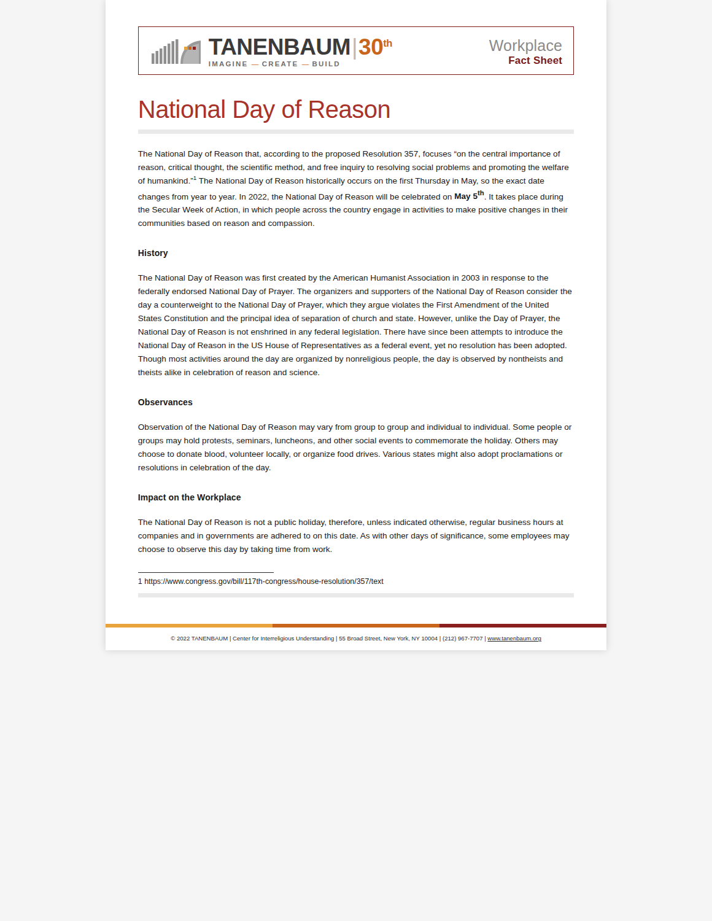TANENBAUM|30th
IMAGINE — CREATE — BUILD
Workplace
Fact Sheet
National Day of Reason
The National Day of Reason that, according to the proposed Resolution 357, focuses “on the central importance of reason, critical thought, the scientific method, and free inquiry to resolving social problems and promoting the welfare of humankind.”1 The National Day of Reason historically occurs on the first Thursday in May, so the exact date changes from year to year. In 2022, the National Day of Reason will be celebrated on May 5th. It takes place during the Secular Week of Action, in which people across the country engage in activities to make positive changes in their communities based on reason and compassion.
History
The National Day of Reason was first created by the American Humanist Association in 2003 in response to the federally endorsed National Day of Prayer. The organizers and supporters of the National Day of Reason consider the day a counterweight to the National Day of Prayer, which they argue violates the First Amendment of the United States Constitution and the principal idea of separation of church and state. However, unlike the Day of Prayer, the National Day of Reason is not enshrined in any federal legislation. There have since been attempts to introduce the National Day of Reason in the US House of Representatives as a federal event, yet no resolution has been adopted. Though most activities around the day are organized by nonreligious people, the day is observed by nontheists and theists alike in celebration of reason and science.
Observances
Observation of the National Day of Reason may vary from group to group and individual to individual. Some people or groups may hold protests, seminars, luncheons, and other social events to commemorate the holiday. Others may choose to donate blood, volunteer locally, or organize food drives. Various states might also adopt proclamations or resolutions in celebration of the day.
Impact on the Workplace
The National Day of Reason is not a public holiday, therefore, unless indicated otherwise, regular business hours at companies and in governments are adhered to on this date. As with other days of significance, some employees may choose to observe this day by taking time from work.
1 https://www.congress.gov/bill/117th-congress/house-resolution/357/text
© 2022 TANENBAUM | Center for Interreligious Understanding | 55 Broad Street, New York, NY 10004 | (212) 967-7707 | www.tanenbaum.org